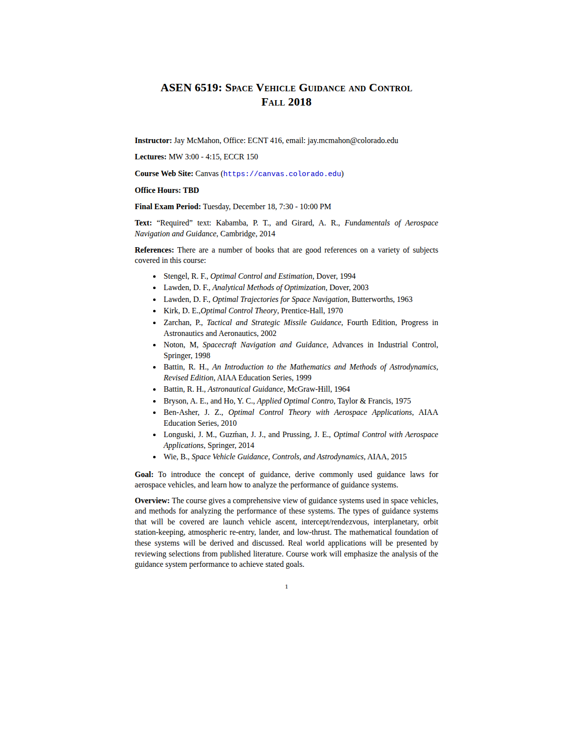ASEN 6519: Space Vehicle Guidance and ControlFall 2018
Instructor: Jay McMahon, Office: ECNT 416, email: jay.mcmahon@colorado.edu
Lectures: MW 3:00 - 4:15, ECCR 150
Course Web Site: Canvas (https://canvas.colorado.edu)
Office Hours: TBD
Final Exam Period: Tuesday, December 18, 7:30 - 10:00 PM
Text: “Required” text: Kabamba, P. T., and Girard, A. R., Fundamentals of Aerospace Navigation and Guidance, Cambridge, 2014
References: There are a number of books that are good references on a variety of subjects covered in this course:
Stengel, R. F., Optimal Control and Estimation, Dover, 1994
Lawden, D. F., Analytical Methods of Optimization, Dover, 2003
Lawden, D. F., Optimal Trajectories for Space Navigation, Butterworths, 1963
Kirk, D. E.,Optimal Control Theory, Prentice-Hall, 1970
Zarchan, P., Tactical and Strategic Missile Guidance, Fourth Edition, Progress in Astronautics and Aeronautics, 2002
Noton, M, Spacecraft Navigation and Guidance, Advances in Industrial Control, Springer, 1998
Battin, R. H., An Introduction to the Mathematics and Methods of Astrodynamics, Revised Edition, AIAA Education Series, 1999
Battin, R. H., Astronautical Guidance, McGraw-Hill, 1964
Bryson, A. E., and Ho, Y. C., Applied Optimal Contro, Taylor & Francis, 1975
Ben-Asher, J. Z., Optimal Control Theory with Aerospace Applications, AIAA Education Series, 2010
Longuski, J. M., Guzḿan, J. J., and Prussing, J. E., Optimal Control with Aerospace Applications, Springer, 2014
Wie, B., Space Vehicle Guidance, Controls, and Astrodynamics, AIAA, 2015
Goal: To introduce the concept of guidance, derive commonly used guidance laws for aerospace vehicles, and learn how to analyze the performance of guidance systems.
Overview: The course gives a comprehensive view of guidance systems used in space vehicles, and methods for analyzing the performance of these systems. The types of guidance systems that will be covered are launch vehicle ascent, intercept/rendezvous, interplanetary, orbit station-keeping, atmospheric re-entry, lander, and low-thrust. The mathematical foundation of these systems will be derived and discussed. Real world applications will be presented by reviewing selections from published literature. Course work will emphasize the analysis of the guidance system performance to achieve stated goals.
1